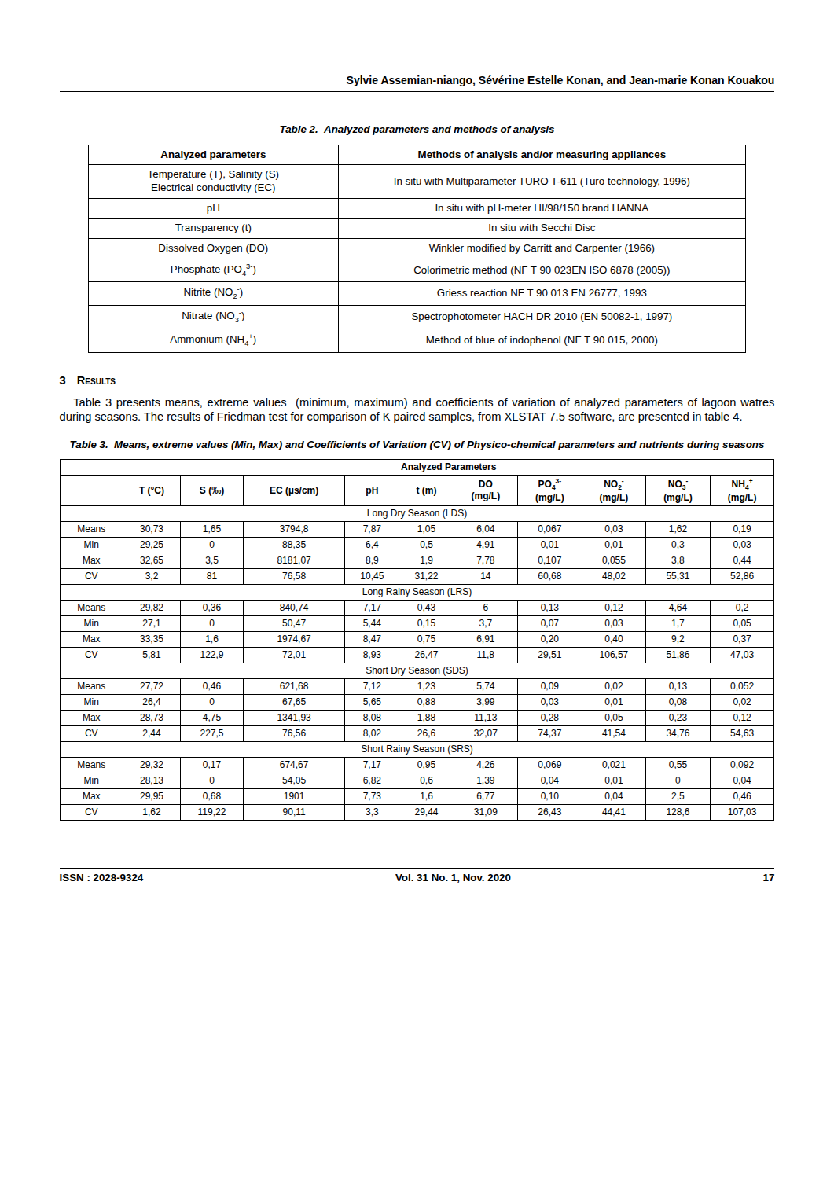Sylvie Assemian-niango, Sévérine Estelle Konan, and Jean-marie Konan Kouakou
Table 2. Analyzed parameters and methods of analysis
| Analyzed parameters | Methods of analysis and/or measuring appliances |
| --- | --- |
| Temperature (T), Salinity (S) Electrical conductivity (EC) | In situ with Multiparameter TURO T-611 (Turo technology, 1996) |
| pH | In situ with pH-meter HI/98/150 brand HANNA |
| Transparency (t) | In situ with Secchi Disc |
| Dissolved Oxygen (DO) | Winkler modified by Carritt and Carpenter (1966) |
| Phosphate (PO 4 3- ) | Colorimetric method (NF T 90 023EN ISO 6878 (2005)) |
| Nitrite (NO 2 - ) | Griess reaction NF T 90 013 EN 26777, 1993 |
| Nitrate (NO 3 - ) | Spectrophotometer HACH DR 2010 (EN 50082-1, 1997) |
| Ammonium (NH 4 + ) | Method of blue of indophenol (NF T 90 015, 2000) |
3 Results
Table 3 presents means, extreme values (minimum, maximum) and coefficients of variation of analyzed parameters of lagoon watres during seasons. The results of Friedman test for comparison of K paired samples, from XLSTAT 7.5 software, are presented in table 4.
Table 3. Means, extreme values (Min, Max) and Coefficients of Variation (CV) of Physico-chemical parameters and nutrients during seasons
| | Analyzed Parameters |
| | T (°C) | S (‰) | EC (µs/cm) | pH | t (m) | DO (mg/L) | PO 4 3- (mg/L) | NO 2 - (mg/L) | NO 3 - (mg/L) | NH 4 + (mg/L) |
| Long Dry Season (LDS) |
| Means | 30,73 | 1,65 | 3794,8 | 7,87 | 1,05 | 6,04 | 0,067 | 0,03 | 1,62 | 0,19 |
| Min | 29,25 | 0 | 88,35 | 6,4 | 0,5 | 4,91 | 0,01 | 0,01 | 0,3 | 0,03 |
| Max | 32,65 | 3,5 | 8181,07 | 8,9 | 1,9 | 7,78 | 0,107 | 0,055 | 3,8 | 0,44 |
| CV | 3,2 | 81 | 76,58 | 10,45 | 31,22 | 14 | 60,68 | 48,02 | 55,31 | 52,86 |
| Long Rainy Season (LRS) |
| Means | 29,82 | 0,36 | 840,74 | 7,17 | 0,43 | 6 | 0,13 | 0,12 | 4,64 | 0,2 |
| Min | 27,1 | 0 | 50,47 | 5,44 | 0,15 | 3,7 | 0,07 | 0,03 | 1,7 | 0,05 |
| Max | 33,35 | 1,6 | 1974,67 | 8,47 | 0,75 | 6,91 | 0,20 | 0,40 | 9,2 | 0,37 |
| CV | 5,81 | 122,9 | 72,01 | 8,93 | 26,47 | 11,8 | 29,51 | 106,57 | 51,86 | 47,03 |
| Short Dry Season (SDS) |
| Means | 27,72 | 0,46 | 621,68 | 7,12 | 1,23 | 5,74 | 0,09 | 0,02 | 0,13 | 0,052 |
| Min | 26,4 | 0 | 67,65 | 5,65 | 0,88 | 3,99 | 0,03 | 0,01 | 0,08 | 0,02 |
| Max | 28,73 | 4,75 | 1341,93 | 8,08 | 1,88 | 11,13 | 0,28 | 0,05 | 0,23 | 0,12 |
| CV | 2,44 | 227,5 | 76,56 | 8,02 | 26,6 | 32,07 | 74,37 | 41,54 | 34,76 | 54,63 |
| Short Rainy Season (SRS) |
| Means | 29,32 | 0,17 | 674,67 | 7,17 | 0,95 | 4,26 | 0,069 | 0,021 | 0,55 | 0,092 |
| Min | 28,13 | 0 | 54,05 | 6,82 | 0,6 | 1,39 | 0,04 | 0,01 | 0 | 0,04 |
| Max | 29,95 | 0,68 | 1901 | 7,73 | 1,6 | 6,77 | 0,10 | 0,04 | 2,5 | 0,46 |
| CV | 1,62 | 119,22 | 90,11 | 3,3 | 29,44 | 31,09 | 26,43 | 44,41 | 128,6 | 107,03 |
ISSN : 2028-9324 Vol. 31 No. 1, Nov. 2020 17